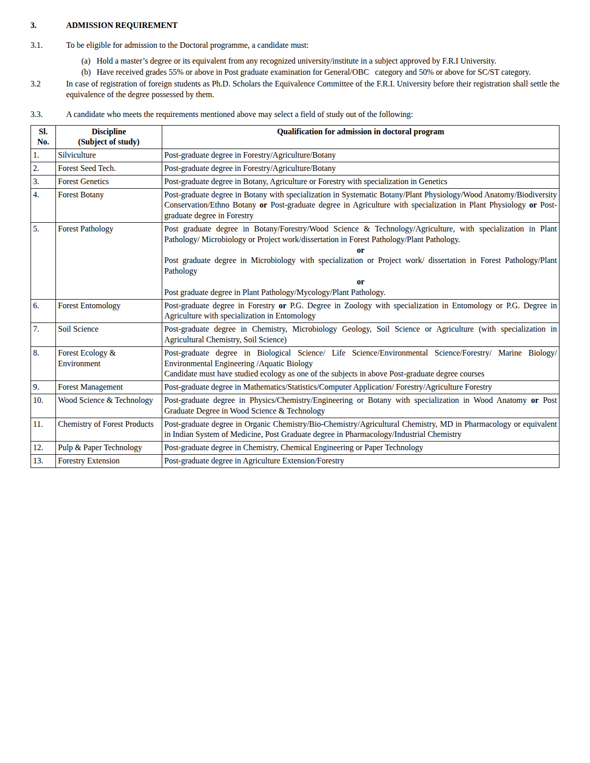3.
ADMISSION REQUIREMENT
3.1.
To be eligible for admission to the Doctoral programme, a candidate must:
(a)
Hold a master’s degree or its equivalent from any recognized university/institute in a subject approved by F.R.I University.
(b)
Have received grades 55% or above in Post graduate examination for General/OBC category and 50% or above for SC/ST category.
3.2
In case of registration of foreign students as Ph.D. Scholars the Equivalence Committee of the F.R.I. University before their registration shall settle the equivalence of the degree possessed by them.
3.3.
A candidate who meets the requirements mentioned above may select a field of study out of the following:
| Sl. No. | Discipline (Subject of study) | Qualification for admission in doctoral program |
| --- | --- | --- |
| 1. | Silviculture | Post-graduate degree in Forestry/Agriculture/Botany |
| 2. | Forest Seed Tech. | Post-graduate degree in Forestry/Agriculture/Botany |
| 3. | Forest Genetics | Post-graduate degree in Botany, Agriculture or Forestry with specialization in Genetics |
| 4. | Forest Botany | Post-graduate degree in Botany with specialization in Systematic Botany/Plant Physiology/Wood Anatomy/Biodiversity Conservation/Ethno Botany or Post-graduate degree in Agriculture with specialization in Plant Physiology or Post-graduate degree in Forestry |
| 5. | Forest Pathology | Post graduate degree in Botany/Forestry/Wood Science & Technology/Agriculture, with specialization in Plant Pathology/ Microbiology or Project work/dissertation in Forest Pathology/Plant Pathology. or Post graduate degree in Microbiology with specialization or Project work/ dissertation in Forest Pathology/Plant Pathology or Post graduate degree in Plant Pathology/Mycology/Plant Pathology. |
| 6. | Forest Entomology | Post-graduate degree in Forestry or P.G. Degree in Zoology with specialization in Entomology or P.G. Degree in Agriculture with specialization in Entomology |
| 7. | Soil Science | Post-graduate degree in Chemistry, Microbiology Geology, Soil Science or Agriculture (with specialization in Agricultural Chemistry, Soil Science) |
| 8. | Forest Ecology & Environment | Post-graduate degree in Biological Science/ Life Science/Environmental Science/Forestry/ Marine Biology/ Environmental Engineering /Aquatic Biology Candidate must have studied ecology as one of the subjects in above Post-graduate degree courses |
| 9. | Forest Management | Post-graduate degree in Mathematics/Statistics/Computer Application/ Forestry/Agriculture Forestry |
| 10. | Wood Science & Technology | Post-graduate degree in Physics/Chemistry/Engineering or Botany with specialization in Wood Anatomy or Post Graduate Degree in Wood Science & Technology |
| 11. | Chemistry of Forest Products | Post-graduate degree in Organic Chemistry/Bio-Chemistry/Agricultural Chemistry, MD in Pharmacology or equivalent in Indian System of Medicine, Post Graduate degree in Pharmacology/Industrial Chemistry |
| 12. | Pulp & Paper Technology | Post-graduate degree in Chemistry, Chemical Engineering or Paper Technology |
| 13. | Forestry Extension | Post-graduate degree in Agriculture Extension/Forestry |